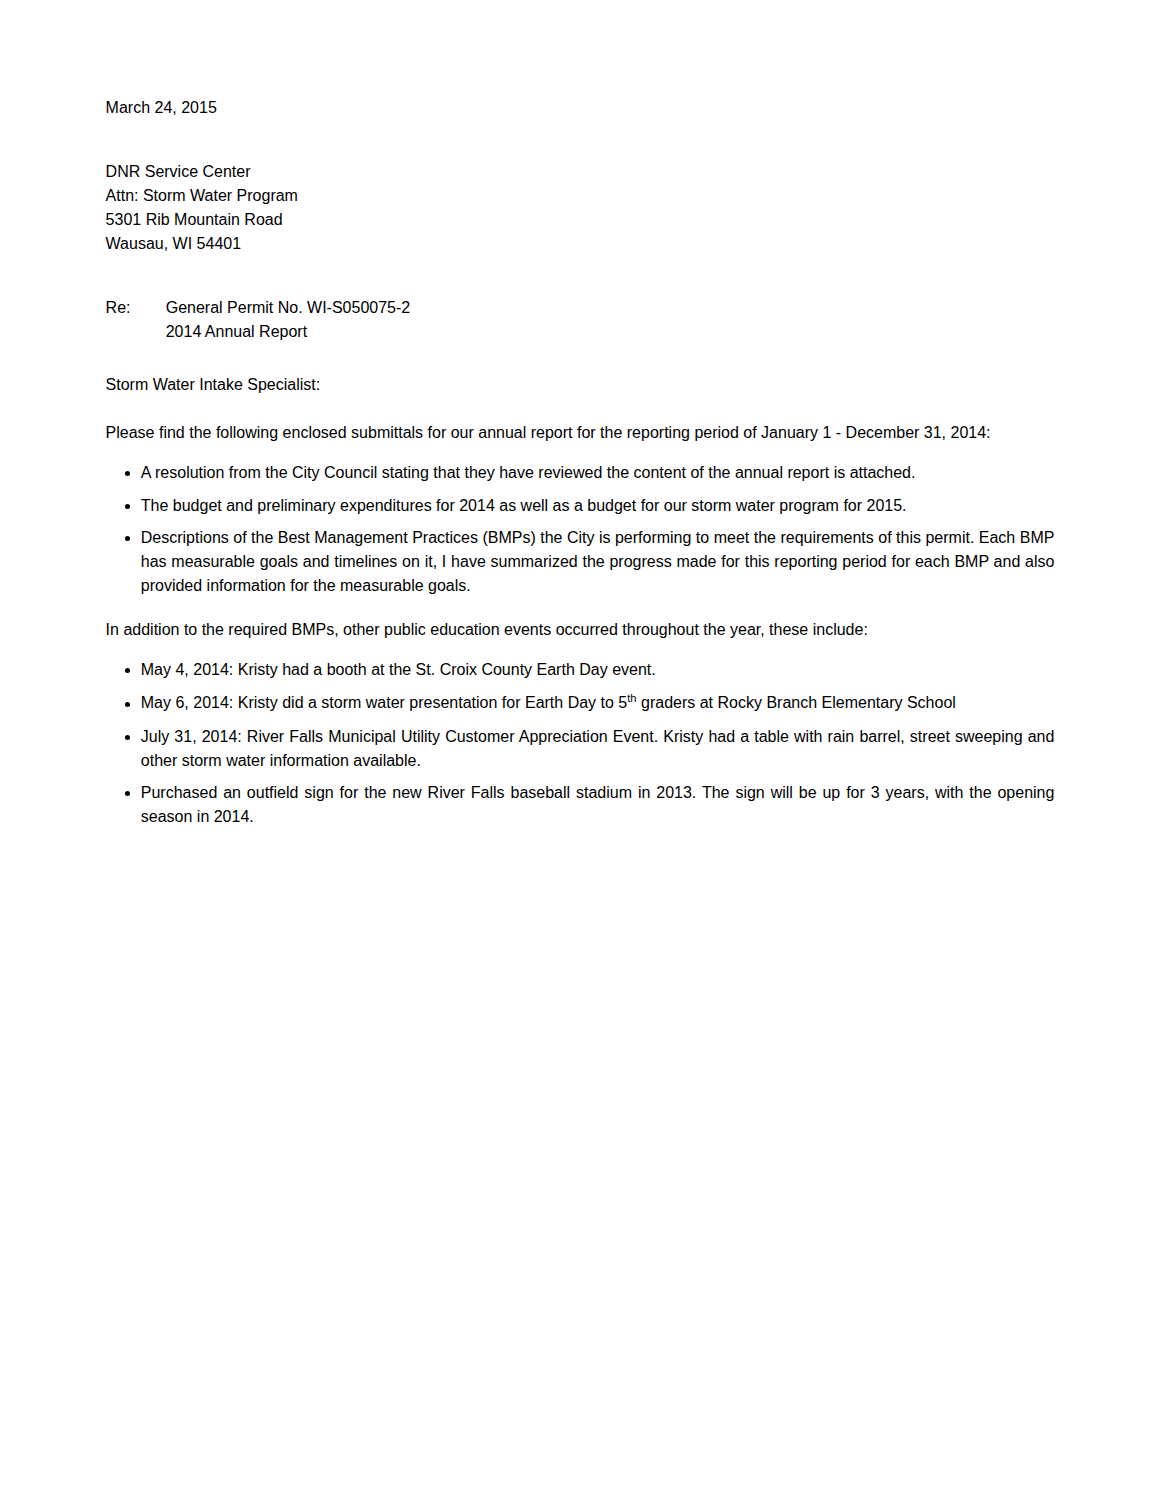March 24, 2015
DNR Service Center
Attn: Storm Water Program
5301 Rib Mountain Road
Wausau, WI 54401
| Re: | General Permit No. WI-S050075-2 |
| | 2014 Annual Report |
Storm Water Intake Specialist:
Please find the following enclosed submittals for our annual report for the reporting period of January 1 - December 31, 2014:
A resolution from the City Council stating that they have reviewed the content of the annual report is attached.
The budget and preliminary expenditures for 2014 as well as a budget for our storm water program for 2015.
Descriptions of the Best Management Practices (BMPs) the City is performing to meet the requirements of this permit. Each BMP has measurable goals and timelines on it, I have summarized the progress made for this reporting period for each BMP and also provided information for the measurable goals.
In addition to the required BMPs, other public education events occurred throughout the year, these include:
May 4, 2014: Kristy had a booth at the St. Croix County Earth Day event.
May 6, 2014: Kristy did a storm water presentation for Earth Day to 5th graders at Rocky Branch Elementary School
July 31, 2014: River Falls Municipal Utility Customer Appreciation Event. Kristy had a table with rain barrel, street sweeping and other storm water information available.
Purchased an outfield sign for the new River Falls baseball stadium in 2013. The sign will be up for 3 years, with the opening season in 2014.